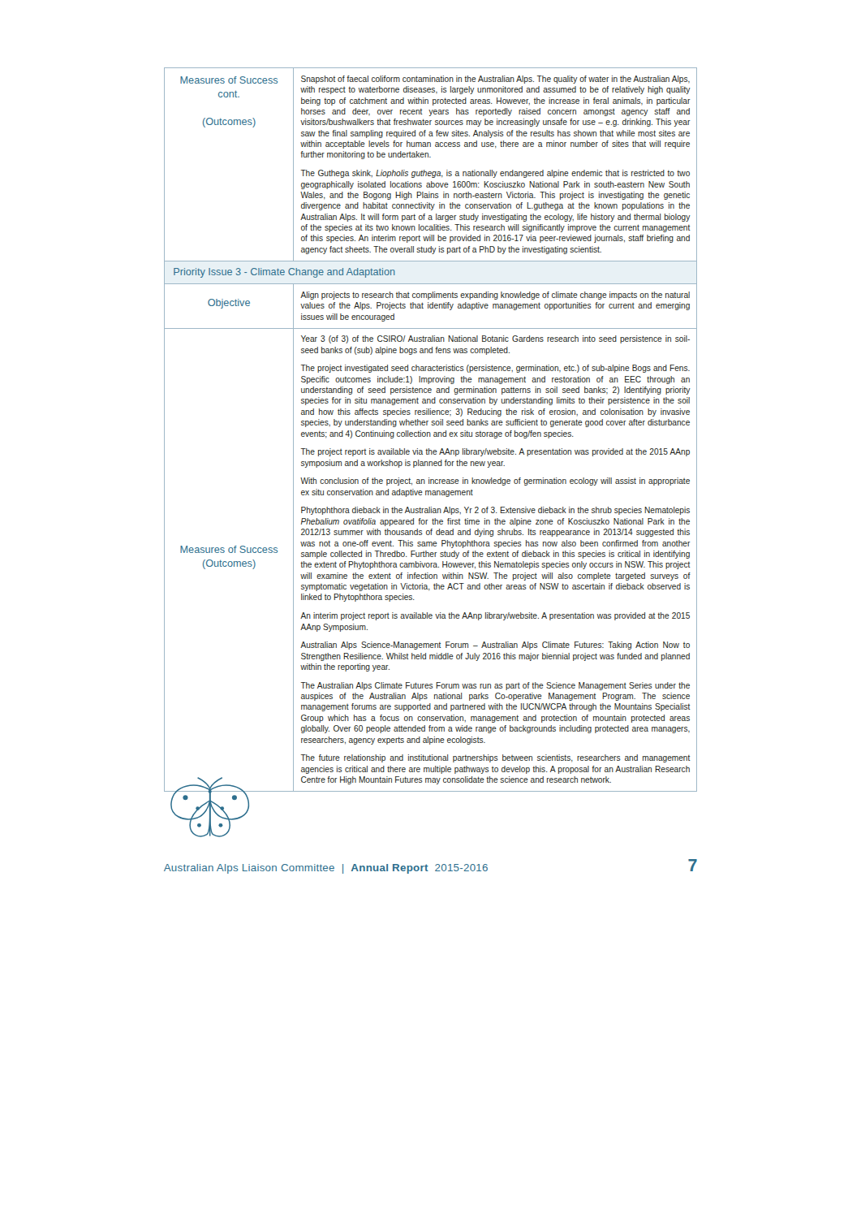| Measures of Success cont. (Outcomes) | Snapshot of faecal coliform contamination in the Australian Alps. The quality of water in the Australian Alps, with respect to waterborne diseases, is largely unmonitored and assumed to be of relatively high quality being top of catchment and within protected areas. However, the increase in feral animals, in particular horses and deer, over recent years has reportedly raised concern amongst agency staff and visitors/bushwalkers that freshwater sources may be increasingly unsafe for use – e.g. drinking. This year saw the final sampling required of a few sites. Analysis of the results has shown that while most sites are within acceptable levels for human access and use, there are a minor number of sites that will require further monitoring to be undertaken. The Guthega skink, Liopholis guthega , is a nationally endangered alpine endemic that is restricted to two geographically isolated locations above 1600m: Kosciuszko National Park in south-eastern New South Wales, and the Bogong High Plains in north-eastern Victoria. This project is investigating the genetic divergence and habitat connectivity in the conservation of L.guthega at the known populations in the Australian Alps. It will form part of a larger study investigating the ecology, life history and thermal biology of the species at its two known localities. This research will significantly improve the current management of this species. An interim report will be provided in 2016-17 via peer-reviewed journals, staff briefing and agency fact sheets. The overall study is part of a PhD by the investigating scientist. |
| Priority Issue 3 - Climate Change and Adaptation |
| Objective | Align projects to research that compliments expanding knowledge of climate change impacts on the natural values of the Alps. Projects that identify adaptive management opportunities for current and emerging issues will be encouraged |
| Measures of Success (Outcomes) | Year 3 (of 3) of the CSIRO/ Australian National Botanic Gardens research into seed persistence in soil-seed banks of (sub) alpine bogs and fens was completed. The project investigated seed characteristics (persistence, germination, etc.) of sub-alpine Bogs and Fens. Specific outcomes include:1) Improving the management and restoration of an EEC through an understanding of seed persistence and germination patterns in soil seed banks; 2) Identifying priority species for in situ management and conservation by understanding limits to their persistence in the soil and how this affects species resilience; 3) Reducing the risk of erosion, and colonisation by invasive species, by understanding whether soil seed banks are sufficient to generate good cover after disturbance events; and 4) Continuing collection and ex situ storage of bog/fen species. The project report is available via the AAnp library/website. A presentation was provided at the 2015 AAnp symposium and a workshop is planned for the new year. With conclusion of the project, an increase in knowledge of germination ecology will assist in appropriate ex situ conservation and adaptive management Phytophthora dieback in the Australian Alps, Yr 2 of 3. Extensive dieback in the shrub species Nematolepis Phebalium ovatifolia appeared for the first time in the alpine zone of Kosciuszko National Park in the 2012/13 summer with thousands of dead and dying shrubs. Its reappearance in 2013/14 suggested this was not a one-off event. This same Phytophthora species has now also been confirmed from another sample collected in Thredbo. Further study of the extent of dieback in this species is critical in identifying the extent of Phytophthora cambivora. However, this Nematolepis species only occurs in NSW. This project will examine the extent of infection within NSW. The project will also complete targeted surveys of symptomatic vegetation in Victoria, the ACT and other areas of NSW to ascertain if dieback observed is linked to Phytophthora species. An interim project report is available via the AAnp library/website. A presentation was provided at the 2015 AAnp Symposium. Australian Alps Science-Management Forum – Australian Alps Climate Futures: Taking Action Now to Strengthen Resilience. Whilst held middle of July 2016 this major biennial project was funded and planned within the reporting year. The Australian Alps Climate Futures Forum was run as part of the Science Management Series under the auspices of the Australian Alps national parks Co-operative Management Program. The science management forums are supported and partnered with the IUCN/WCPA through the Mountains Specialist Group which has a focus on conservation, management and protection of mountain protected areas globally. Over 60 people attended from a wide range of backgrounds including protected area managers, researchers, agency experts and alpine ecologists. The future relationship and institutional partnerships between scientists, researchers and management agencies is critical and there are multiple pathways to develop this. A proposal for an Australian Research Centre for High Mountain Futures may consolidate the science and research network. |
Australian Alps Liaison Committee | Annual Report 2015-2016
7